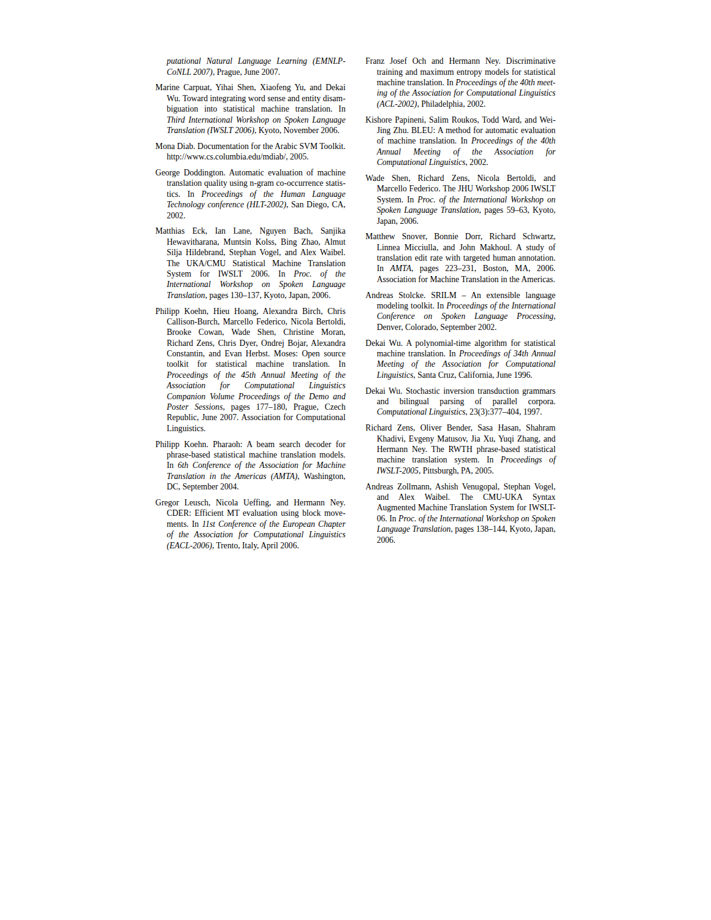putational Natural Language Learning (EMNLP-CoNLL 2007), Prague, June 2007.
Marine Carpuat, Yihai Shen, Xiaofeng Yu, and Dekai Wu. Toward integrating word sense and entity disambiguation into statistical machine translation. In Third International Workshop on Spoken Language Translation (IWSLT 2006), Kyoto, November 2006.
Mona Diab. Documentation for the Arabic SVM Toolkit. http://www.cs.columbia.edu/mdiab/, 2005.
George Doddington. Automatic evaluation of machine translation quality using n-gram co-occurrence statistics. In Proceedings of the Human Language Technology conference (HLT-2002), San Diego, CA, 2002.
Matthias Eck, Ian Lane, Nguyen Bach, Sanjika Hewavitharana, Muntsin Kolss, Bing Zhao, Almut Silja Hildebrand, Stephan Vogel, and Alex Waibel. The UKA/CMU Statistical Machine Translation System for IWSLT 2006. In Proc. of the International Workshop on Spoken Language Translation, pages 130–137, Kyoto, Japan, 2006.
Philipp Koehn, Hieu Hoang, Alexandra Birch, Chris Callison-Burch, Marcello Federico, Nicola Bertoldi, Brooke Cowan, Wade Shen, Christine Moran, Richard Zens, Chris Dyer, Ondrej Bojar, Alexandra Constantin, and Evan Herbst. Moses: Open source toolkit for statistical machine translation. In Proceedings of the 45th Annual Meeting of the Association for Computational Linguistics Companion Volume Proceedings of the Demo and Poster Sessions, pages 177–180, Prague, Czech Republic, June 2007. Association for Computational Linguistics.
Philipp Koehn. Pharaoh: A beam search decoder for phrase-based statistical machine translation models. In 6th Conference of the Association for Machine Translation in the Americas (AMTA), Washington, DC, September 2004.
Gregor Leusch, Nicola Ueffing, and Hermann Ney. CDER: Efficient MT evaluation using block movements. In 11st Conference of the European Chapter of the Association for Computational Linguistics (EACL-2006), Trento, Italy, April 2006.
Franz Josef Och and Hermann Ney. Discriminative training and maximum entropy models for statistical machine translation. In Proceedings of the 40th meeting of the Association for Computational Linguistics (ACL-2002), Philadelphia, 2002.
Kishore Papineni, Salim Roukos, Todd Ward, and Wei-Jing Zhu. BLEU: A method for automatic evaluation of machine translation. In Proceedings of the 40th Annual Meeting of the Association for Computational Linguistics, 2002.
Wade Shen, Richard Zens, Nicola Bertoldi, and Marcello Federico. The JHU Workshop 2006 IWSLT System. In Proc. of the International Workshop on Spoken Language Translation, pages 59–63, Kyoto, Japan, 2006.
Matthew Snover, Bonnie Dorr, Richard Schwartz, Linnea Micciulla, and John Makhoul. A study of translation edit rate with targeted human annotation. In AMTA, pages 223–231, Boston, MA, 2006. Association for Machine Translation in the Americas.
Andreas Stolcke. SRILM – An extensible language modeling toolkit. In Proceedings of the International Conference on Spoken Language Processing, Denver, Colorado, September 2002.
Dekai Wu. A polynomial-time algorithm for statistical machine translation. In Proceedings of 34th Annual Meeting of the Association for Computational Linguistics, Santa Cruz, California, June 1996.
Dekai Wu. Stochastic inversion transduction grammars and bilingual parsing of parallel corpora. Computational Linguistics, 23(3):377–404, 1997.
Richard Zens, Oliver Bender, Sasa Hasan, Shahram Khadivi, Evgeny Matusov, Jia Xu, Yuqi Zhang, and Hermann Ney. The RWTH phrase-based statistical machine translation system. In Proceedings of IWSLT-2005, Pittsburgh, PA, 2005.
Andreas Zollmann, Ashish Venugopal, Stephan Vogel, and Alex Waibel. The CMU-UKA Syntax Augmented Machine Translation System for IWSLT-06. In Proc. of the International Workshop on Spoken Language Translation, pages 138–144, Kyoto, Japan, 2006.